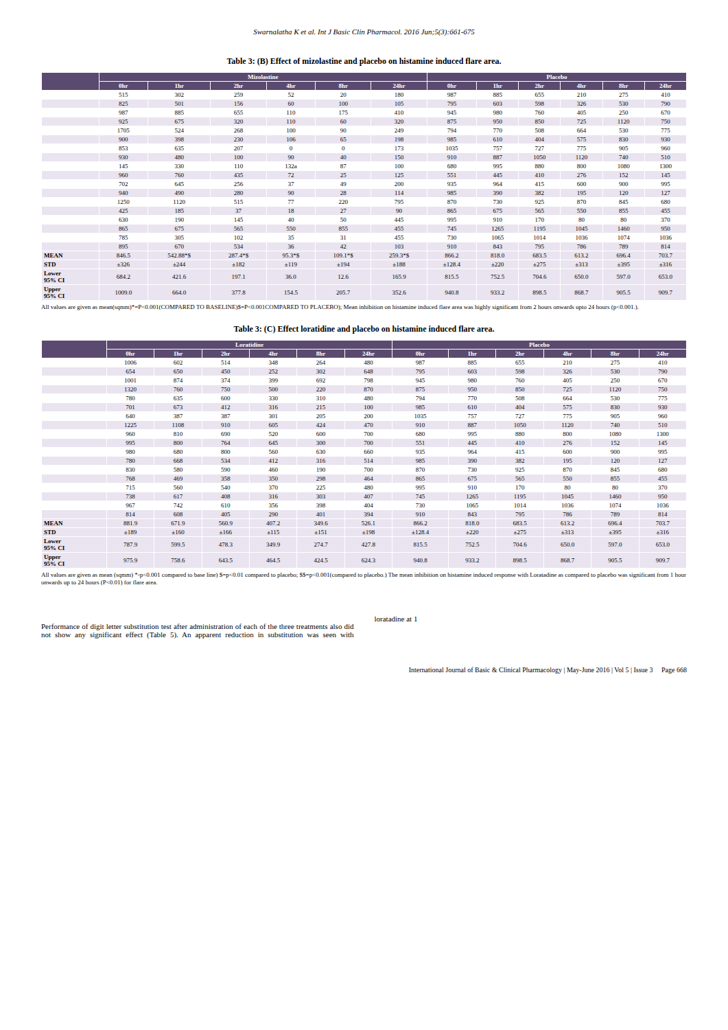Swarnalatha K et al. Int J Basic Clin Pharmacol. 2016 Jun;5(3):661-675
Table 3: (B) Effect of mizolastine and placebo on histamine induced flare area.
| | Mizolastine | Placebo |
| --- | --- | --- |
| 0hr | 1hr | 2hr | 4hr | 8hr | 24hr | 0hr | 1hr | 2hr | 4hr | 8hr | 24hr |
| | 515 | 302 | 259 | 52 | 20 | 180 | 987 | 885 | 655 | 210 | 275 | 410 |
| | 825 | 501 | 156 | 60 | 100 | 105 | 795 | 603 | 598 | 326 | 530 | 790 |
| | 987 | 885 | 655 | 110 | 175 | 410 | 945 | 980 | 760 | 405 | 250 | 670 |
| | 925 | 675 | 320 | 110 | 60 | 320 | 875 | 950 | 850 | 725 | 1120 | 750 |
| | 1705 | 524 | 268 | 100 | 90 | 249 | 794 | 770 | 508 | 664 | 530 | 775 |
| | 900 | 398 | 230 | 106 | 65 | 198 | 985 | 610 | 404 | 575 | 830 | 930 |
| | 853 | 635 | 207 | 0 | 0 | 173 | 1035 | 757 | 727 | 775 | 905 | 960 |
| | 930 | 480 | 100 | 90 | 40 | 150 | 910 | 887 | 1050 | 1120 | 740 | 510 |
| | 145 | 330 | 110 | 132a | 87 | 100 | 680 | 995 | 880 | 800 | 1080 | 1300 |
| | 960 | 760 | 435 | 72 | 25 | 125 | 551 | 445 | 410 | 276 | 152 | 145 |
| | 702 | 645 | 256 | 37 | 49 | 200 | 935 | 964 | 415 | 600 | 900 | 995 |
| | 940 | 490 | 280 | 90 | 28 | 114 | 985 | 390 | 382 | 195 | 120 | 127 |
| | 1250 | 1120 | 515 | 77 | 220 | 795 | 870 | 730 | 925 | 870 | 845 | 680 |
| | 425 | 185 | 37 | 18 | 27 | 90 | 865 | 675 | 565 | 550 | 855 | 455 |
| | 630 | 190 | 145 | 40 | 50 | 445 | 995 | 910 | 170 | 80 | 80 | 370 |
| | 865 | 675 | 565 | 550 | 855 | 455 | 745 | 1265 | 1195 | 1045 | 1460 | 950 |
| | 785 | 305 | 102 | 35 | 31 | 455 | 730 | 1065 | 1014 | 1036 | 1074 | 1036 |
| | 895 | 670 | 534 | 36 | 42 | 103 | 910 | 843 | 795 | 786 | 789 | 814 |
| MEAN | 846.5 | 542.88*$ | 287.4*$ | 95.3*$ | 109.1*$ | 259.3*$ | 866.2 | 818.0 | 683.5 | 613.2 | 696.4 | 703.7 |
| STD | ±326 | ±244 | ±182 | ±119 | ±194 | ±188 | ±128.4 | ±220 | ±275 | ±313 | ±395 | ±316 |
| Lower 95% CI | 684.2 | 421.6 | 197.1 | 36.0 | 12.6 | 165.9 | 815.5 | 752.5 | 704.6 | 650.0 | 597.0 | 653.0 |
| Upper 95% CI | 1009.0 | 664.0 | 377.8 | 154.5 | 205.7 | 352.6 | 940.8 | 933.2 | 898.5 | 868.7 | 905.5 | 909.7 |
All values are given as mean(sqmm)*=P<0.001(COMPARED TO BASELINE)$=P<0.001COMPARED TO PLACEBO); Mean inhibition on histamine induced flare area was highly significant from 2 hours onwards upto 24 hours (p<0.001.).
Table 3: (C) Effect loratidine and placebo on histamine induced flare area.
| | Loratidine | Placebo |
| --- | --- | --- |
| 0hr | 1hr | 2hr | 4hr | 8hr | 24hr | 0hr | 1hr | 2hr | 4hr | 8hr | 24hr |
| | 1006 | 602 | 514 | 348 | 264 | 480 | 987 | 885 | 655 | 210 | 275 | 410 |
| | 654 | 650 | 450 | 252 | 302 | 648 | 795 | 603 | 598 | 326 | 530 | 790 |
| | 1001 | 874 | 374 | 399 | 692 | 798 | 945 | 980 | 760 | 405 | 250 | 670 |
| | 1320 | 760 | 750 | 500 | 220 | 870 | 875 | 950 | 850 | 725 | 1120 | 750 |
| | 780 | 635 | 600 | 330 | 310 | 480 | 794 | 770 | 508 | 664 | 530 | 775 |
| | 701 | 673 | 412 | 316 | 215 | 100 | 985 | 610 | 404 | 575 | 830 | 930 |
| | 640 | 387 | 387 | 301 | 205 | 200 | 1035 | 757 | 727 | 775 | 905 | 960 |
| | 1225 | 1108 | 910 | 605 | 424 | 470 | 910 | 887 | 1050 | 1120 | 740 | 510 |
| | 960 | 810 | 690 | 520 | 600 | 700 | 680 | 995 | 880 | 800 | 1080 | 1300 |
| | 995 | 800 | 764 | 645 | 300 | 700 | 551 | 445 | 410 | 276 | 152 | 145 |
| | 980 | 680 | 800 | 560 | 630 | 660 | 935 | 964 | 415 | 600 | 900 | 995 |
| | 780 | 668 | 534 | 412 | 316 | 514 | 985 | 390 | 382 | 195 | 120 | 127 |
| | 830 | 580 | 590 | 460 | 190 | 700 | 870 | 730 | 925 | 870 | 845 | 680 |
| | 768 | 469 | 358 | 350 | 298 | 464 | 865 | 675 | 565 | 550 | 855 | 455 |
| | 715 | 560 | 540 | 370 | 225 | 480 | 995 | 910 | 170 | 80 | 80 | 370 |
| | 738 | 617 | 408 | 316 | 303 | 407 | 745 | 1265 | 1195 | 1045 | 1460 | 950 |
| | 967 | 742 | 610 | 356 | 398 | 404 | 730 | 1065 | 1014 | 1036 | 1074 | 1036 |
| | 814 | 608 | 405 | 290 | 401 | 394 | 910 | 843 | 795 | 786 | 789 | 814 |
| MEAN | 881.9 | 671.9 | 560.9 | 407.2 | 349.6 | 526.1 | 866.2 | 818.0 | 683.5 | 613.2 | 696.4 | 703.7 |
| STD | ±189 | ±160 | ±166 | ±115 | ±151 | ±198 | ±128.4 | ±220 | ±275 | ±313 | ±395 | ±316 |
| Lower 95% CI | 787.9 | 599.5 | 478.3 | 349.9 | 274.7 | 427.8 | 815.5 | 752.5 | 704.6 | 650.0 | 597.0 | 653.0 |
| Upper 95% CI | 975.9 | 758.6 | 643.5 | 464.5 | 424.5 | 624.3 | 940.8 | 933.2 | 898.5 | 868.7 | 905.5 | 909.7 |
All values are given as mean (sqmm) *-p<0.001 compared to base line) $=p<0.01 compared to placebo; $$=p<0.001(compared to placebo.) The mean inhibition on histamine induced response with Loratadine as compared to placebo was significant from 1 hour onwards up to 24 hours (P<0.01) for flare area.
Performance of digit letter substitution test after administration of each of the three treatments also did not show any significant effect (Table 5). An apparent reduction in substitution was seen with loratadine at 1
International Journal of Basic & Clinical Pharmacology | May-June 2016 | Vol 5 | Issue 3 Page 668